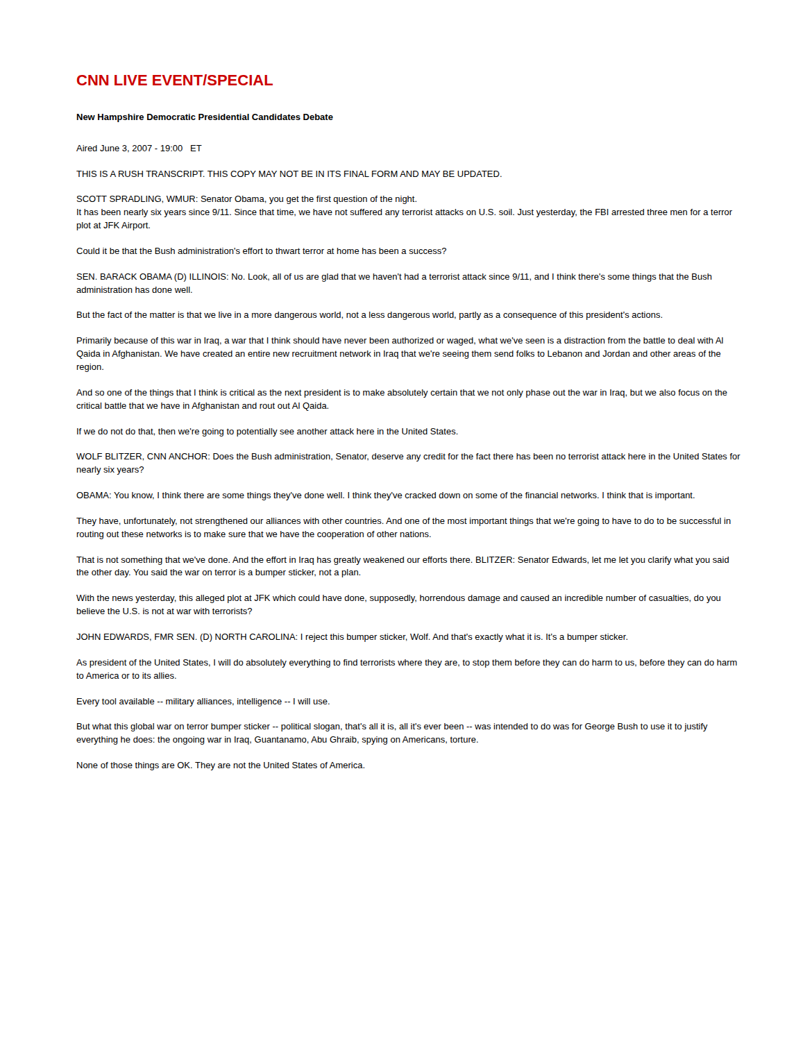CNN LIVE EVENT/SPECIAL
New Hampshire Democratic Presidential Candidates Debate
Aired June 3, 2007 - 19:00 ET
THIS IS A RUSH TRANSCRIPT. THIS COPY MAY NOT BE IN ITS FINAL FORM AND MAY BE UPDATED.
SCOTT SPRADLING, WMUR: Senator Obama, you get the first question of the night.
It has been nearly six years since 9/11. Since that time, we have not suffered any terrorist attacks on U.S. soil. Just yesterday, the FBI arrested three men for a terror plot at JFK Airport.
Could it be that the Bush administration's effort to thwart terror at home has been a success?
SEN. BARACK OBAMA (D) ILLINOIS: No. Look, all of us are glad that we haven't had a terrorist attack since 9/11, and I think there's some things that the Bush administration has done well.
But the fact of the matter is that we live in a more dangerous world, not a less dangerous world, partly as a consequence of this president's actions.
Primarily because of this war in Iraq, a war that I think should have never been authorized or waged, what we've seen is a distraction from the battle to deal with Al Qaida in Afghanistan. We have created an entire new recruitment network in Iraq that we're seeing them send folks to Lebanon and Jordan and other areas of the region.
And so one of the things that I think is critical as the next president is to make absolutely certain that we not only phase out the war in Iraq, but we also focus on the critical battle that we have in Afghanistan and rout out Al Qaida.
If we do not do that, then we're going to potentially see another attack here in the United States.
WOLF BLITZER, CNN ANCHOR: Does the Bush administration, Senator, deserve any credit for the fact there has been no terrorist attack here in the United States for nearly six years?
OBAMA: You know, I think there are some things they've done well. I think they've cracked down on some of the financial networks. I think that is important.
They have, unfortunately, not strengthened our alliances with other countries. And one of the most important things that we're going to have to do to be successful in routing out these networks is to make sure that we have the cooperation of other nations.
That is not something that we've done. And the effort in Iraq has greatly weakened our efforts there. BLITZER: Senator Edwards, let me let you clarify what you said the other day. You said the war on terror is a bumper sticker, not a plan.
With the news yesterday, this alleged plot at JFK which could have done, supposedly, horrendous damage and caused an incredible number of casualties, do you believe the U.S. is not at war with terrorists?
JOHN EDWARDS, FMR SEN. (D) NORTH CAROLINA: I reject this bumper sticker, Wolf. And that's exactly what it is. It's a bumper sticker.
As president of the United States, I will do absolutely everything to find terrorists where they are, to stop them before they can do harm to us, before they can do harm to America or to its allies.
Every tool available -- military alliances, intelligence -- I will use.
But what this global war on terror bumper sticker -- political slogan, that's all it is, all it's ever been -- was intended to do was for George Bush to use it to justify everything he does: the ongoing war in Iraq, Guantanamo, Abu Ghraib, spying on Americans, torture.
None of those things are OK. They are not the United States of America.